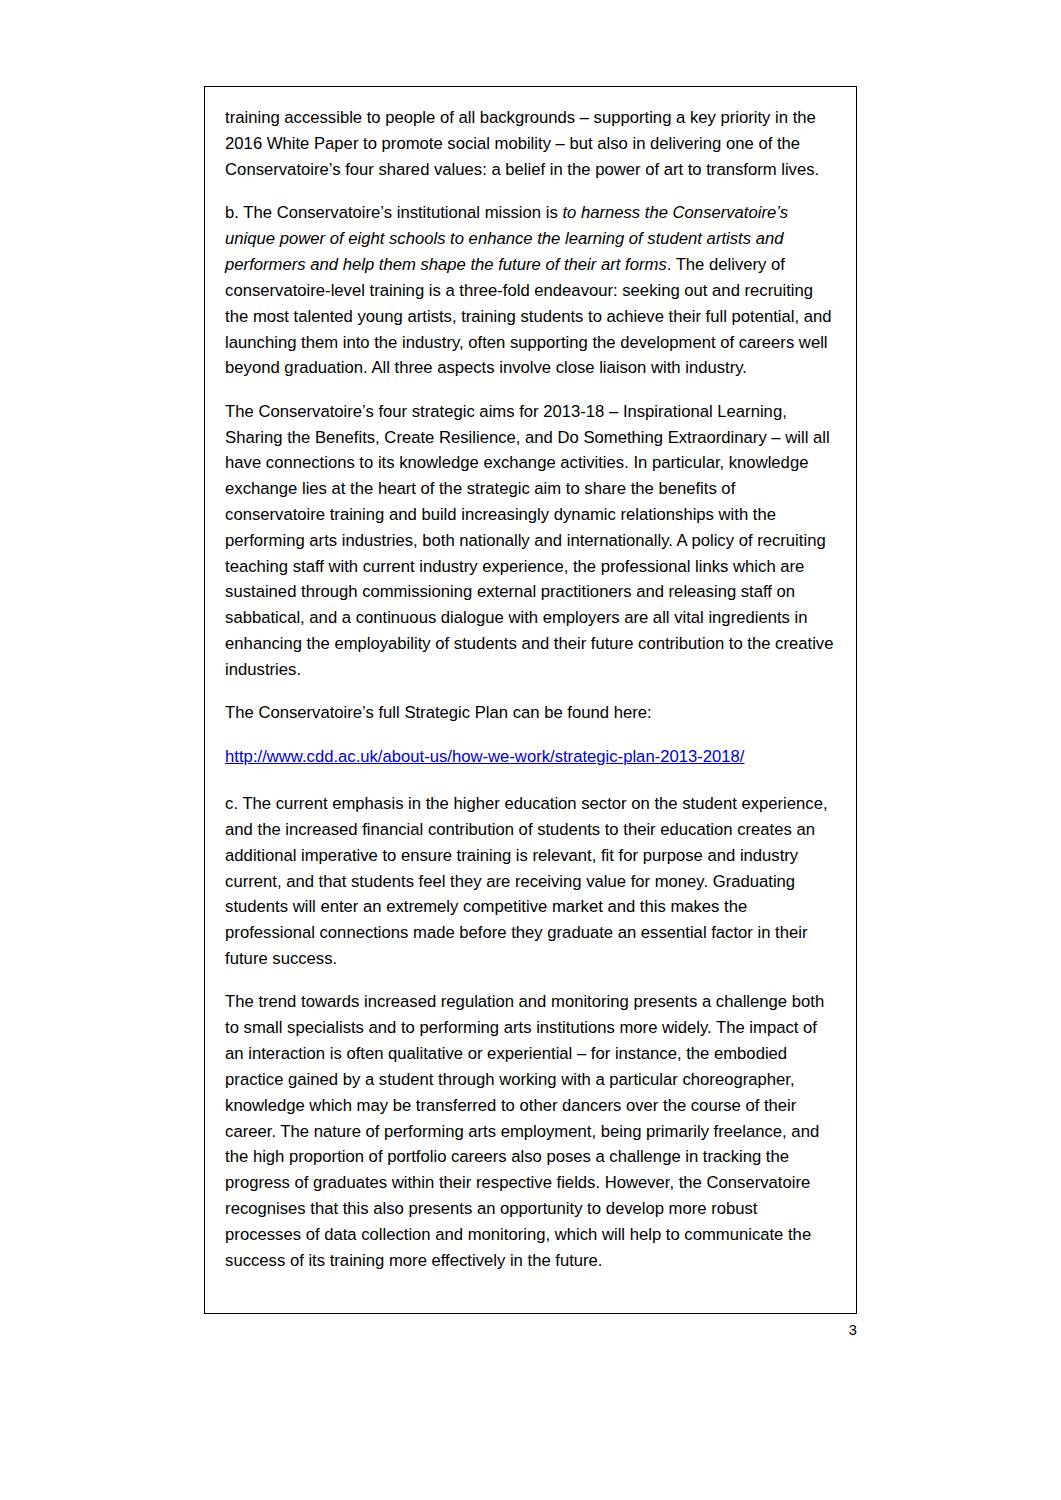training accessible to people of all backgrounds – supporting a key priority in the 2016 White Paper to promote social mobility – but also in delivering one of the Conservatoire’s four shared values: a belief in the power of art to transform lives.
b. The Conservatoire’s institutional mission is to harness the Conservatoire’s unique power of eight schools to enhance the learning of student artists and performers and help them shape the future of their art forms. The delivery of conservatoire-level training is a three-fold endeavour: seeking out and recruiting the most talented young artists, training students to achieve their full potential, and launching them into the industry, often supporting the development of careers well beyond graduation. All three aspects involve close liaison with industry.
The Conservatoire’s four strategic aims for 2013-18 – Inspirational Learning, Sharing the Benefits, Create Resilience, and Do Something Extraordinary – will all have connections to its knowledge exchange activities. In particular, knowledge exchange lies at the heart of the strategic aim to share the benefits of conservatoire training and build increasingly dynamic relationships with the performing arts industries, both nationally and internationally. A policy of recruiting teaching staff with current industry experience, the professional links which are sustained through commissioning external practitioners and releasing staff on sabbatical, and a continuous dialogue with employers are all vital ingredients in enhancing the employability of students and their future contribution to the creative industries.
The Conservatoire’s full Strategic Plan can be found here:
http://www.cdd.ac.uk/about-us/how-we-work/strategic-plan-2013-2018/
c. The current emphasis in the higher education sector on the student experience, and the increased financial contribution of students to their education creates an additional imperative to ensure training is relevant, fit for purpose and industry current, and that students feel they are receiving value for money. Graduating students will enter an extremely competitive market and this makes the professional connections made before they graduate an essential factor in their future success.
The trend towards increased regulation and monitoring presents a challenge both to small specialists and to performing arts institutions more widely. The impact of an interaction is often qualitative or experiential – for instance, the embodied practice gained by a student through working with a particular choreographer, knowledge which may be transferred to other dancers over the course of their career. The nature of performing arts employment, being primarily freelance, and the high proportion of portfolio careers also poses a challenge in tracking the progress of graduates within their respective fields. However, the Conservatoire recognises that this also presents an opportunity to develop more robust processes of data collection and monitoring, which will help to communicate the success of its training more effectively in the future.
3